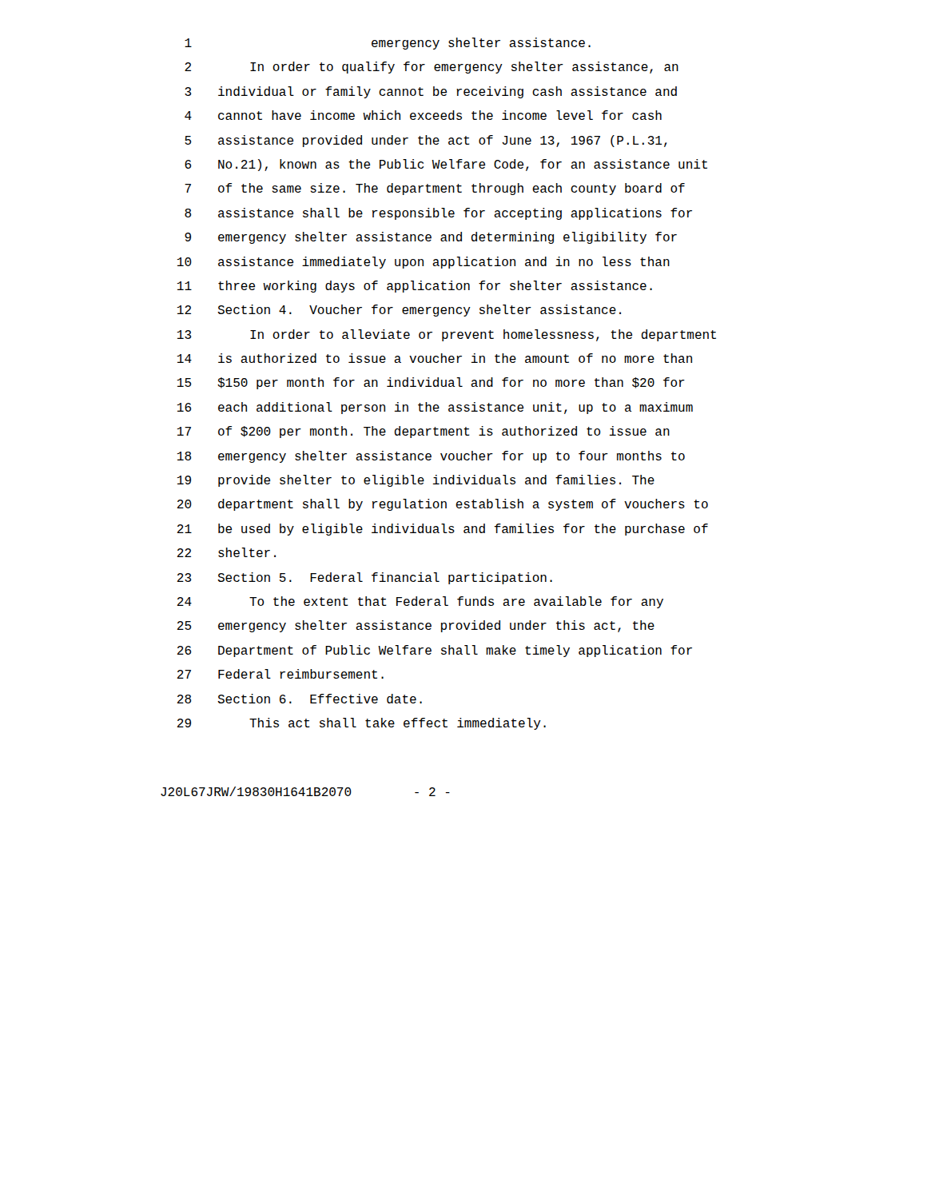emergency shelter assistance.
In order to qualify for emergency shelter assistance, an
individual or family cannot be receiving cash assistance and
cannot have income which exceeds the income level for cash
assistance provided under the act of June 13, 1967 (P.L.31,
No.21), known as the Public Welfare Code, for an assistance unit
of the same size. The department through each county board of
assistance shall be responsible for accepting applications for
emergency shelter assistance and determining eligibility for
assistance immediately upon application and in no less than
three working days of application for shelter assistance.
Section 4. Voucher for emergency shelter assistance.
In order to alleviate or prevent homelessness, the department
is authorized to issue a voucher in the amount of no more than
$150 per month for an individual and for no more than $20 for
each additional person in the assistance unit, up to a maximum
of $200 per month. The department is authorized to issue an
emergency shelter assistance voucher for up to four months to
provide shelter to eligible individuals and families. The
department shall by regulation establish a system of vouchers to
be used by eligible individuals and families for the purchase of
shelter.
Section 5. Federal financial participation.
To the extent that Federal funds are available for any
emergency shelter assistance provided under this act, the
Department of Public Welfare shall make timely application for
Federal reimbursement.
Section 6. Effective date.
This act shall take effect immediately.
J20L67JRW/19830H1641B2070 - 2 -